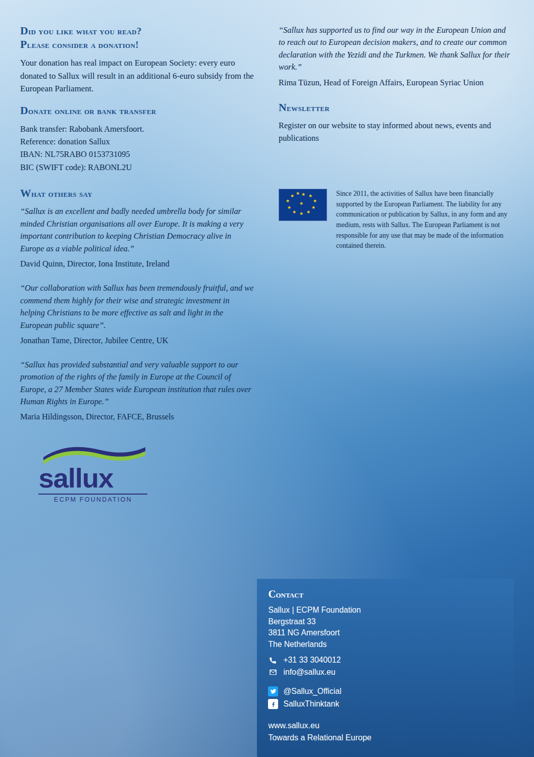Did you like what you read?
Please consider a donation!
Your donation has real impact on European Society: every euro donated to Sallux will result in an additional 6-euro subsidy from the European Parliament.
Donate online or bank transfer
Bank transfer: Rabobank Amersfoort. Reference: donation Sallux IBAN: NL75RABO 0153731095 BIC (SWIFT code): RABONL2U
What others say
“Sallux is an excellent and badly needed umbrella body for similar minded Christian organisations all over Europe. It is making a very important contribution to keeping Christian Democracy alive in Europe as a viable political idea.”
David Quinn, Director, Iona Institute, Ireland
“Our collaboration with Sallux has been tremendously fruitful, and we commend them highly for their wise and strategic investment in helping Christians to be more effective as salt and light in the European public square”.
Jonathan Tame, Director, Jubilee Centre, UK
“Sallux has provided substantial and very valuable support to our promotion of the rights of the family in Europe at the Council of Europe, a 27 Member States wide European institution that rules over Human Rights in Europe.”
Maria Hildingsson, Director, FAFCE, Brussels
sal lux
ECPM FOUNDATION
“Sallux has supported us to find our way in the European Union and to reach out to European decision makers, and to create our common declaration with the Yezidi and the Turkmen. We thank Sallux for their work.”
Rima Tüzun, Head of Foreign Affairs, European Syriac Union
Newsletter
Register on our website to stay informed about news, events and publications
★ ★ ★ ★ ★ ★ ★ ★ ★ ★ ★ ★
Since 2011, the activities of Sallux have been financially supported by the European Parliament. The liability for any communication or publication by Sallux, in any form and any medium, rests with Sallux. The European Parliament is not responsible for any use that may be made of the information contained therein.
Contact
Sallux | ECPM Foundation Bergstraat 33 3811 NG Amersfoort The Netherlands
+31 33 3040012
info@sallux.eu
@Sallux_Official
SalluxThinktank
www.sallux.eu Towards a Relational Europe